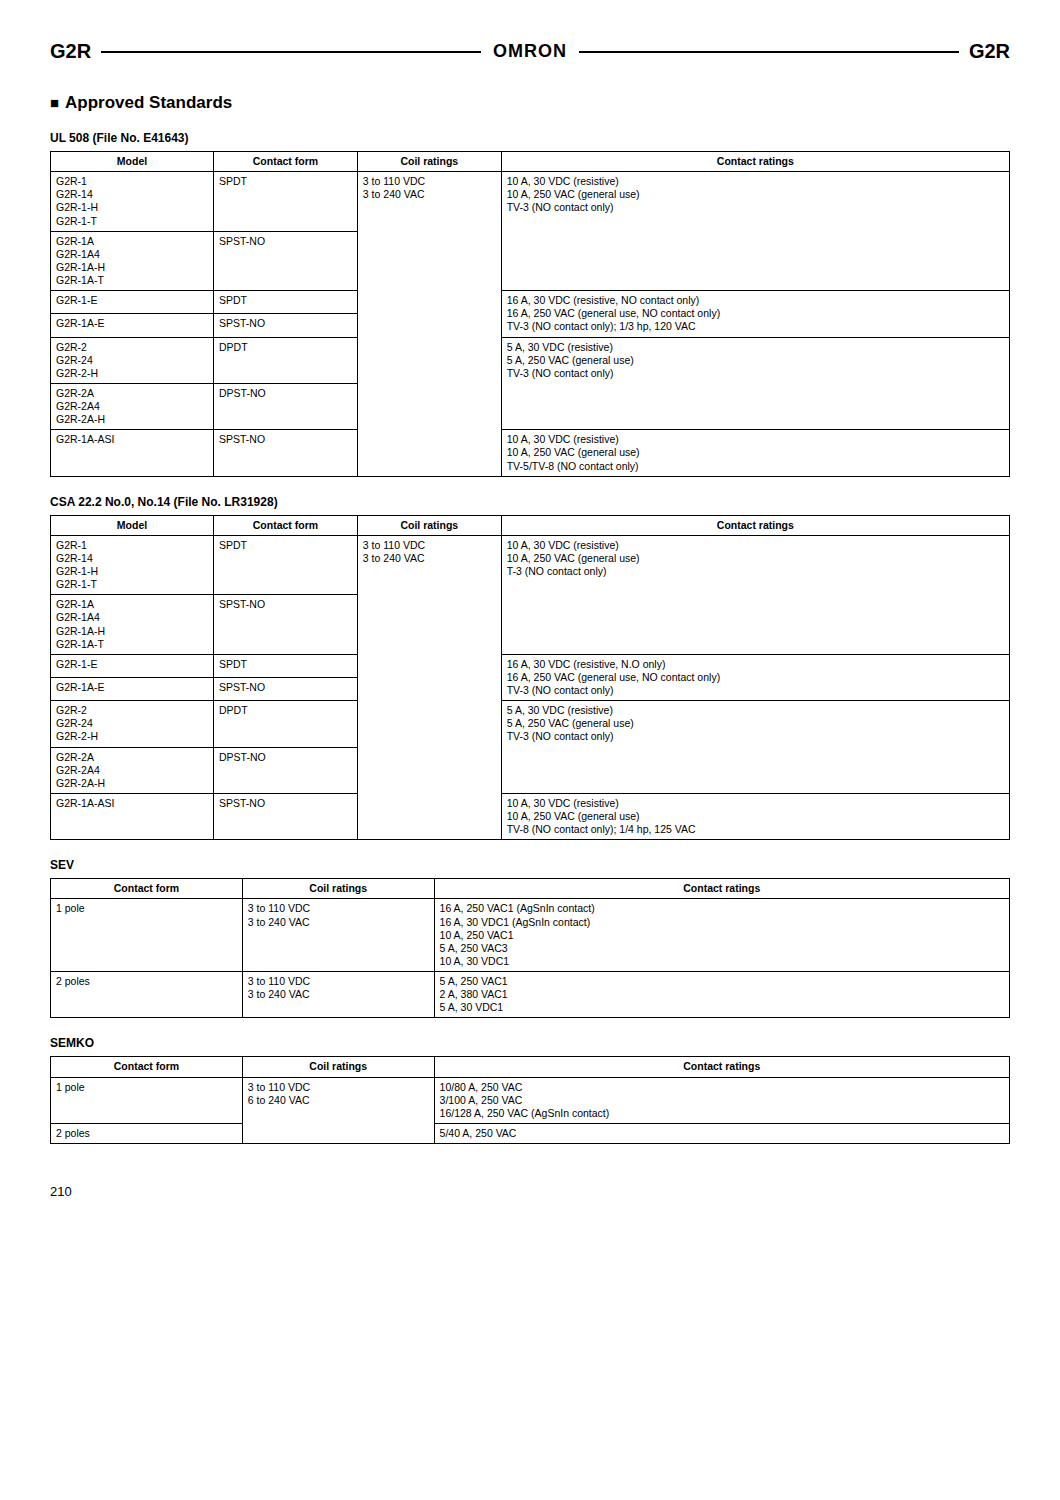G2R
OMRON
G2R
■Approved Standards
UL 508 (File No. E41643)
| Model | Contact form | Coil ratings | Contact ratings |
| --- | --- | --- | --- |
| G2R-1 G2R-14 G2R-1-H G2R-1-T | SPDT | 3 to 110 VDC 3 to 240 VAC | 10 A, 30 VDC (resistive) 10 A, 250 VAC (general use) TV-3 (NO contact only) |
| G2R-1A G2R-1A4 G2R-1A-H G2R-1A-T | SPST-NO |
| G2R-1-E | SPDT | 16 A, 30 VDC (resistive, NO contact only) 16 A, 250 VAC (general use, NO contact only) TV-3 (NO contact only); 1/3 hp, 120 VAC |
| G2R-1A-E | SPST-NO |
| G2R-2 G2R-24 G2R-2-H | DPDT | 5 A, 30 VDC (resistive) 5 A, 250 VAC (general use) TV-3 (NO contact only) |
| G2R-2A G2R-2A4 G2R-2A-H | DPST-NO |
| G2R-1A-ASI | SPST-NO | 10 A, 30 VDC (resistive) 10 A, 250 VAC (general use) TV-5/TV-8 (NO contact only) |
CSA 22.2 No.0, No.14 (File No. LR31928)
| Model | Contact form | Coil ratings | Contact ratings |
| --- | --- | --- | --- |
| G2R-1 G2R-14 G2R-1-H G2R-1-T | SPDT | 3 to 110 VDC 3 to 240 VAC | 10 A, 30 VDC (resistive) 10 A, 250 VAC (general use) T-3 (NO contact only) |
| G2R-1A G2R-1A4 G2R-1A-H G2R-1A-T | SPST-NO |
| G2R-1-E | SPDT | 16 A, 30 VDC (resistive, N.O only) 16 A, 250 VAC (general use, NO contact only) TV-3 (NO contact only) |
| G2R-1A-E | SPST-NO |
| G2R-2 G2R-24 G2R-2-H | DPDT | 5 A, 30 VDC (resistive) 5 A, 250 VAC (general use) TV-3 (NO contact only) |
| G2R-2A G2R-2A4 G2R-2A-H | DPST-NO |
| G2R-1A-ASI | SPST-NO | 10 A, 30 VDC (resistive) 10 A, 250 VAC (general use) TV-8 (NO contact only); 1/4 hp, 125 VAC |
SEV
| Contact form | Coil ratings | Contact ratings |
| --- | --- | --- |
| 1 pole | 3 to 110 VDC 3 to 240 VAC | 16 A, 250 VAC1 (AgSnIn contact) 16 A, 30 VDC1 (AgSnIn contact) 10 A, 250 VAC1 5 A, 250 VAC3 10 A, 30 VDC1 |
| 2 poles | 3 to 110 VDC 3 to 240 VAC | 5 A, 250 VAC1 2 A, 380 VAC1 5 A, 30 VDC1 |
SEMKO
| Contact form | Coil ratings | Contact ratings |
| --- | --- | --- |
| 1 pole | 3 to 110 VDC 6 to 240 VAC | 10/80 A, 250 VAC 3/100 A, 250 VAC 16/128 A, 250 VAC (AgSnIn contact) |
| 2 poles | 5/40 A, 250 VAC |
210